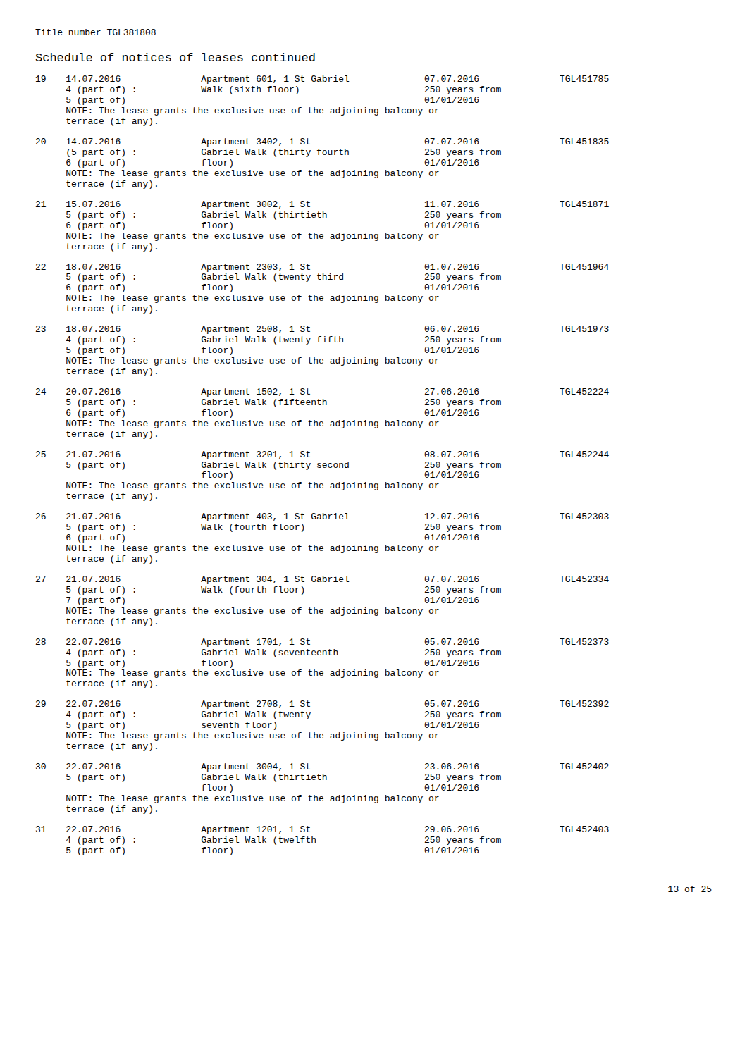Title number TGL381808
Schedule of notices of leases continued
| 19 | 14.07.2016 4 (part of) : 5 (part of) | Apartment 601, 1 St Gabriel Walk (sixth floor) | 07.07.2016 250 years from 01/01/2016 | TGL451785 |
| | NOTE: The lease grants the exclusive use of the adjoining balcony or terrace (if any). |
| 20 | 14.07.2016 (5 part of) : 6 (part of) | Apartment 3402, 1 St Gabriel Walk (thirty fourth floor) | 07.07.2016 250 years from 01/01/2016 | TGL451835 |
| | NOTE: The lease grants the exclusive use of the adjoining balcony or terrace (if any). |
| 21 | 15.07.2016 5 (part of) : 6 (part of) | Apartment 3002, 1 St Gabriel Walk (thirtieth floor) | 11.07.2016 250 years from 01/01/2016 | TGL451871 |
| | NOTE: The lease grants the exclusive use of the adjoining balcony or terrace (if any). |
| 22 | 18.07.2016 5 (part of) : 6 (part of) | Apartment 2303, 1 St Gabriel Walk (twenty third floor) | 01.07.2016 250 years from 01/01/2016 | TGL451964 |
| | NOTE: The lease grants the exclusive use of the adjoining balcony or terrace (if any). |
| 23 | 18.07.2016 4 (part of) : 5 (part of) | Apartment 2508, 1 St Gabriel Walk (twenty fifth floor) | 06.07.2016 250 years from 01/01/2016 | TGL451973 |
| | NOTE: The lease grants the exclusive use of the adjoining balcony or terrace (if any). |
| 24 | 20.07.2016 5 (part of) : 6 (part of) | Apartment 1502, 1 St Gabriel Walk (fifteenth floor) | 27.06.2016 250 years from 01/01/2016 | TGL452224 |
| | NOTE: The lease grants the exclusive use of the adjoining balcony or terrace (if any). |
| 25 | 21.07.2016 5 (part of) | Apartment 3201, 1 St Gabriel Walk (thirty second floor) | 08.07.2016 250 years from 01/01/2016 | TGL452244 |
| | NOTE: The lease grants the exclusive use of the adjoining balcony or terrace (if any). |
| 26 | 21.07.2016 5 (part of) : 6 (part of) | Apartment 403, 1 St Gabriel Walk (fourth floor) | 12.07.2016 250 years from 01/01/2016 | TGL452303 |
| | NOTE: The lease grants the exclusive use of the adjoining balcony or terrace (if any). |
| 27 | 21.07.2016 5 (part of) : 7 (part of) | Apartment 304, 1 St Gabriel Walk (fourth floor) | 07.07.2016 250 years from 01/01/2016 | TGL452334 |
| | NOTE: The lease grants the exclusive use of the adjoining balcony or terrace (if any). |
| 28 | 22.07.2016 4 (part of) : 5 (part of) | Apartment 1701, 1 St Gabriel Walk (seventeenth floor) | 05.07.2016 250 years from 01/01/2016 | TGL452373 |
| | NOTE: The lease grants the exclusive use of the adjoining balcony or terrace (if any). |
| 29 | 22.07.2016 4 (part of) : 5 (part of) | Apartment 2708, 1 St Gabriel Walk (twenty seventh floor) | 05.07.2016 250 years from 01/01/2016 | TGL452392 |
| | NOTE: The lease grants the exclusive use of the adjoining balcony or terrace (if any). |
| 30 | 22.07.2016 5 (part of) | Apartment 3004, 1 St Gabriel Walk (thirtieth floor) | 23.06.2016 250 years from 01/01/2016 | TGL452402 |
| | NOTE: The lease grants the exclusive use of the adjoining balcony or terrace (if any). |
| 31 | 22.07.2016 4 (part of) : 5 (part of) | Apartment 1201, 1 St Gabriel Walk (twelfth floor) | 29.06.2016 250 years from 01/01/2016 | TGL452403 |
13 of 25